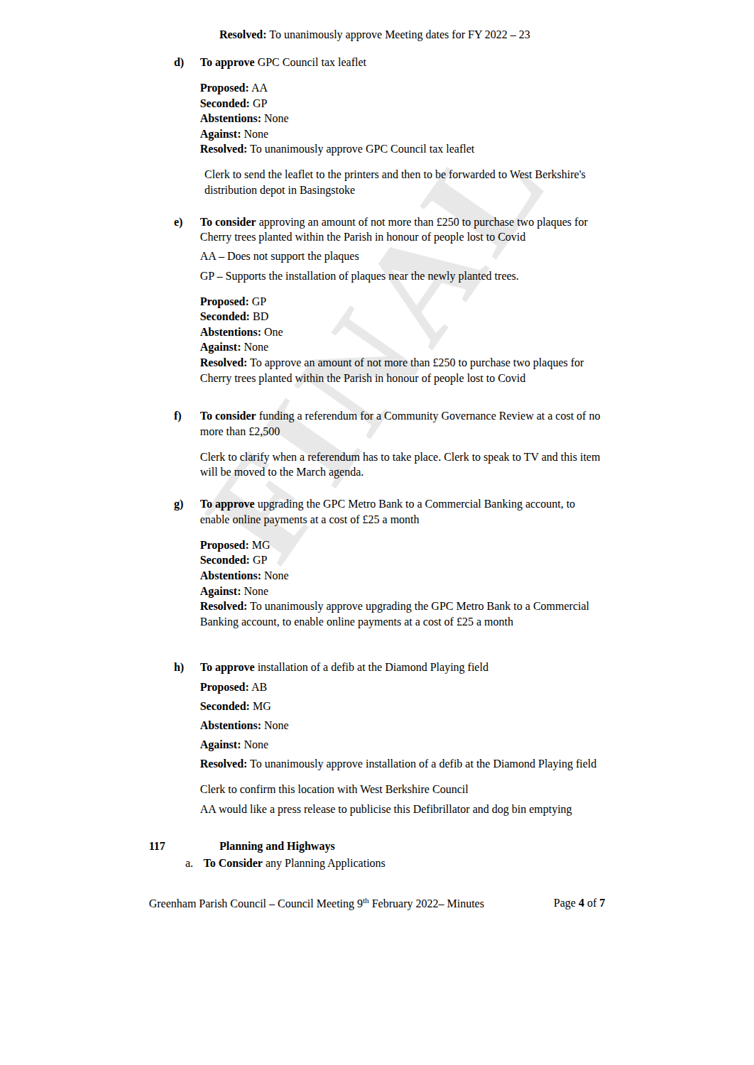FINAL
Resolved: To unanimously approve Meeting dates for FY 2022 – 23
d)
To approve GPC Council tax leaflet
Proposed: AA
Seconded: GP
Abstentions: None
Against: None
Resolved: To unanimously approve GPC Council tax leaflet
Clerk to send the leaflet to the printers and then to be forwarded to West Berkshire's distribution depot in Basingstoke
e)
To consider approving an amount of not more than £250 to purchase two plaques for Cherry trees planted within the Parish in honour of people lost to Covid
AA – Does not support the plaques
GP – Supports the installation of plaques near the newly planted trees.
Proposed: GP
Seconded: BD
Abstentions: One
Against: None
Resolved: To approve an amount of not more than £250 to purchase two plaques for Cherry trees planted within the Parish in honour of people lost to Covid
f)
To consider funding a referendum for a Community Governance Review at a cost of no more than £2,500
Clerk to clarify when a referendum has to take place. Clerk to speak to TV and this item will be moved to the March agenda.
g)
To approve upgrading the GPC Metro Bank to a Commercial Banking account, to enable online payments at a cost of £25 a month
Proposed: MG
Seconded: GP
Abstentions: None
Against: None
Resolved: To unanimously approve upgrading the GPC Metro Bank to a Commercial Banking account, to enable online payments at a cost of £25 a month
h)
To approve installation of a defib at the Diamond Playing field
Proposed: AB
Seconded: MG
Abstentions: None
Against: None
Resolved: To unanimously approve installation of a defib at the Diamond Playing field
Clerk to confirm this location with West Berkshire Council
AA would like a press release to publicise this Defibrillator and dog bin emptying
117
Planning and Highways
a.
To Consider any Planning Applications
Greenham Parish Council – Council Meeting 9th February 2022– Minutes
Page 4 of 7